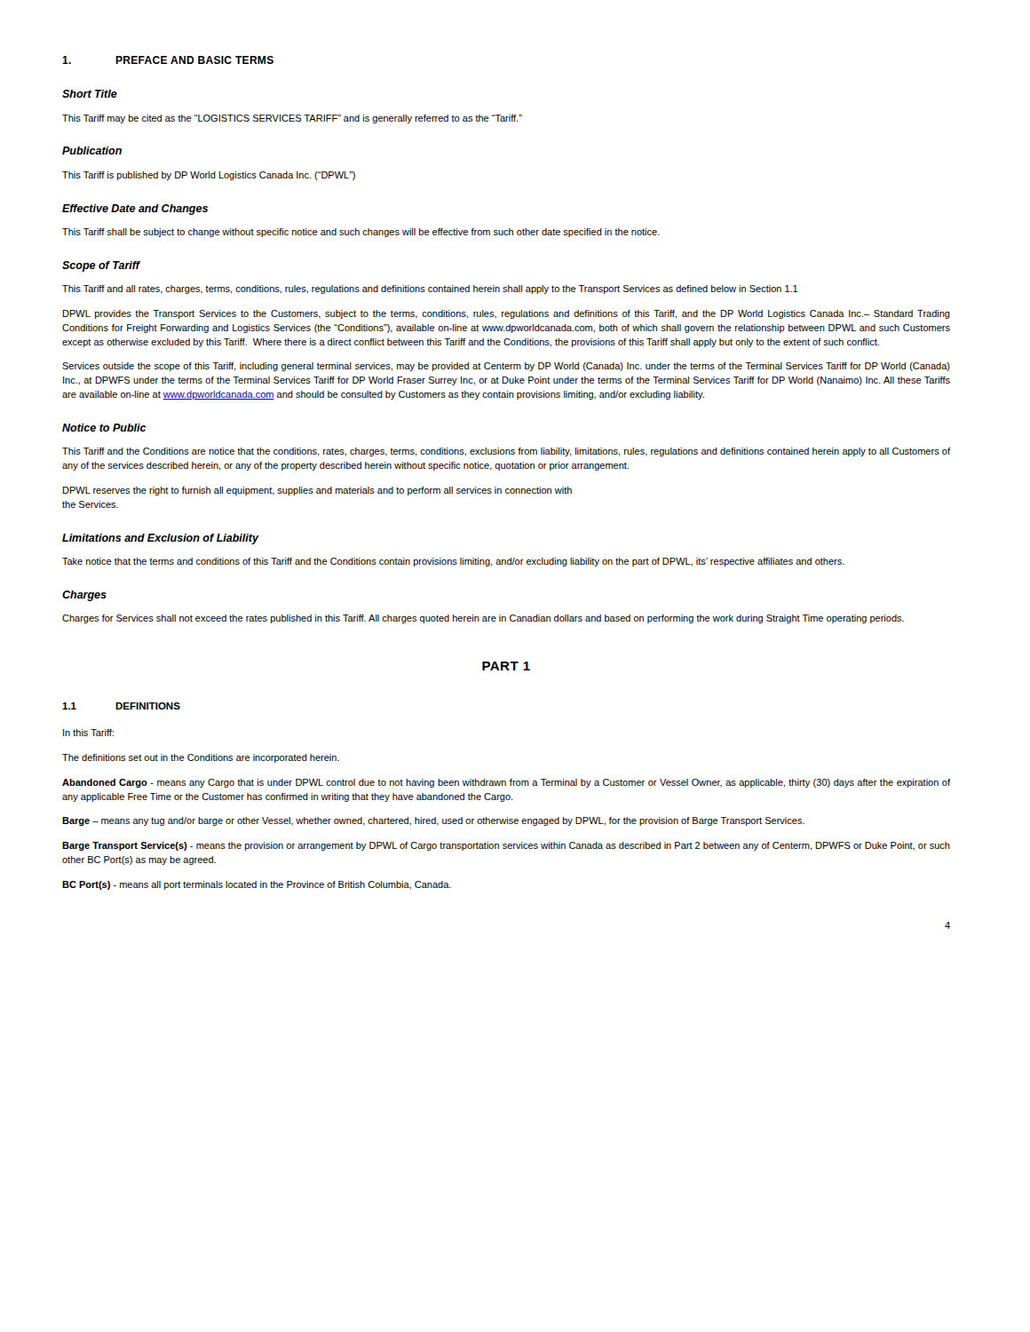1. PREFACE AND BASIC TERMS
Short Title
This Tariff may be cited as the “LOGISTICS SERVICES TARIFF” and is generally referred to as the “Tariff.”
Publication
This Tariff is published by DP World Logistics Canada Inc. (“DPWL”)
Effective Date and Changes
This Tariff shall be subject to change without specific notice and such changes will be effective from such other date specified in the notice.
Scope of Tariff
This Tariff and all rates, charges, terms, conditions, rules, regulations and definitions contained herein shall apply to the Transport Services as defined below in Section 1.1
DPWL provides the Transport Services to the Customers, subject to the terms, conditions, rules, regulations and definitions of this Tariff, and the DP World Logistics Canada Inc.– Standard Trading Conditions for Freight Forwarding and Logistics Services (the “Conditions”), available on-line at www.dpworldcanada.com, both of which shall govern the relationship between DPWL and such Customers except as otherwise excluded by this Tariff. Where there is a direct conflict between this Tariff and the Conditions, the provisions of this Tariff shall apply but only to the extent of such conflict.
Services outside the scope of this Tariff, including general terminal services, may be provided at Centerm by DP World (Canada) Inc. under the terms of the Terminal Services Tariff for DP World (Canada) Inc., at DPWFS under the terms of the Terminal Services Tariff for DP World Fraser Surrey Inc, or at Duke Point under the terms of the Terminal Services Tariff for DP World (Nanaimo) Inc. All these Tariffs are available on-line at www.dpworldcanada.com and should be consulted by Customers as they contain provisions limiting, and/or excluding liability.
Notice to Public
This Tariff and the Conditions are notice that the conditions, rates, charges, terms, conditions, exclusions from liability, limitations, rules, regulations and definitions contained herein apply to all Customers of any of the services described herein, or any of the property described herein without specific notice, quotation or prior arrangement.
DPWL reserves the right to furnish all equipment, supplies and materials and to perform all services in connection with
the Services.
Limitations and Exclusion of Liability
Take notice that the terms and conditions of this Tariff and the Conditions contain provisions limiting, and/or excluding liability on the part of DPWL, its’ respective affiliates and others.
Charges
Charges for Services shall not exceed the rates published in this Tariff. All charges quoted herein are in Canadian dollars and based on performing the work during Straight Time operating periods.
PART 1
1.1 DEFINITIONS
In this Tariff:
The definitions set out in the Conditions are incorporated herein.
Abandoned Cargo - means any Cargo that is under DPWL control due to not having been withdrawn from a Terminal by a Customer or Vessel Owner, as applicable, thirty (30) days after the expiration of any applicable Free Time or the Customer has confirmed in writing that they have abandoned the Cargo.
Barge – means any tug and/or barge or other Vessel, whether owned, chartered, hired, used or otherwise engaged by DPWL, for the provision of Barge Transport Services.
Barge Transport Service(s) - means the provision or arrangement by DPWL of Cargo transportation services within Canada as described in Part 2 between any of Centerm, DPWFS or Duke Point, or such other BC Port(s) as may be agreed.
BC Port(s) - means all port terminals located in the Province of British Columbia, Canada.
4